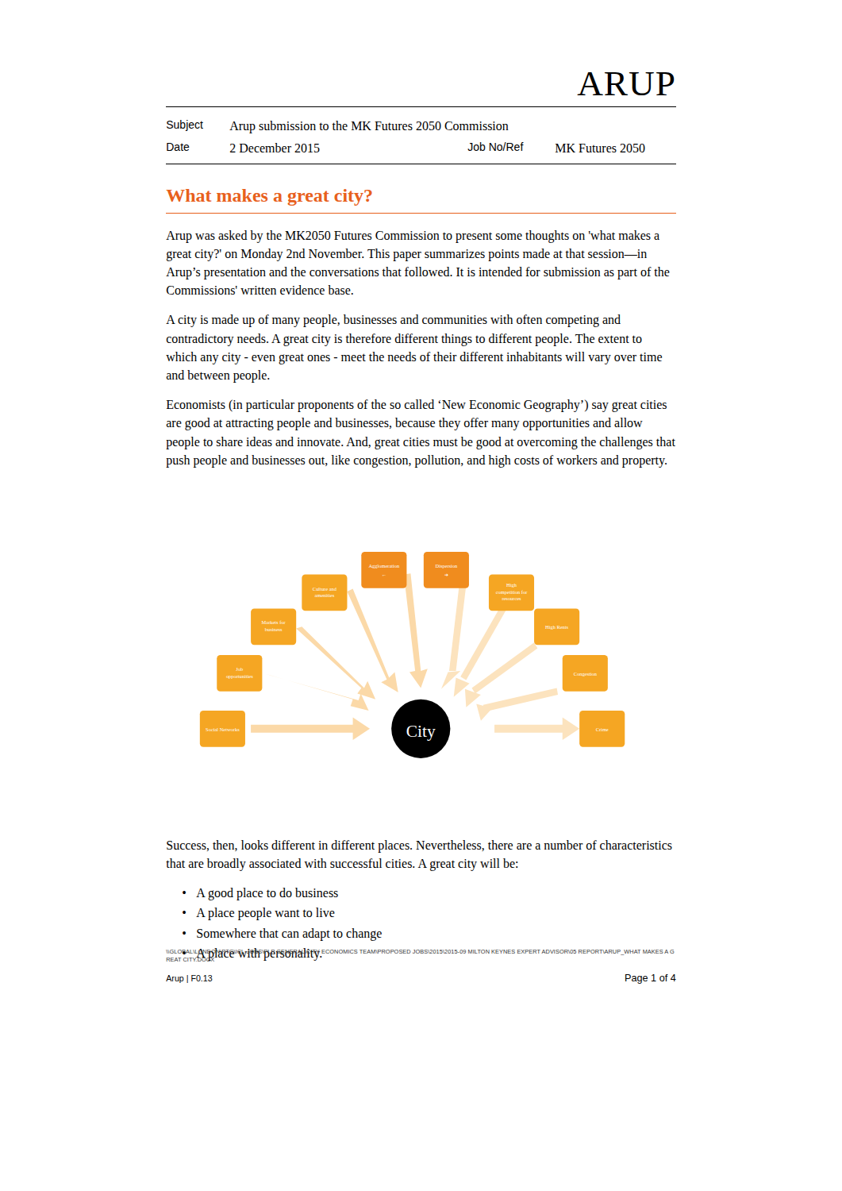ARUP
| Subject | Arup submission to the MK Futures 2050 Commission |
| Date | 2 December 2015 | Job No/Ref | MK Futures 2050 |
What makes a great city?
Arup was asked by the MK2050 Futures Commission to present some thoughts on 'what makes a great city?' on Monday 2nd November. This paper summarizes points made at that session—in Arup’s presentation and the conversations that followed. It is intended for submission as part of the Commissions' written evidence base.
A city is made up of many people, businesses and communities with often competing and contradictory needs. A great city is therefore different things to different people. The extent to which any city - even great ones - meet the needs of their different inhabitants will vary over time and between people.
Economists (in particular proponents of the so called ‘New Economic Geography’) say great cities are good at attracting people and businesses, because they offer many opportunities and allow people to share ideas and innovate. And, great cities must be good at overcoming the challenges that push people and businesses out, like congestion, pollution, and high costs of workers and property.
Social Networks Job opportunities Markets for business Culture and amenities Agglomeration ← Dispersion ➔ High competition for resources High Rents Congestion Crime City
Success, then, looks different in different places. Nevertheless, there are a number of characteristics that are broadly associated with successful cities. A great city will be:
A good place to do business
A place people want to live
Somewhere that can adapt to change
A place with personality.
\\GLOBAL\LONDON\PTG\ICL-JOBS\PLP GENERAL\CITY ECONOMICS TEAM\PROPOSED JOBS\2015\2015-09 MILTON KEYNES EXPERT ADVISOR\05 REPORT\ARUP_WHAT MAKES A GREAT CITY.DOCX
Arup | F0.13
Page 1 of 4